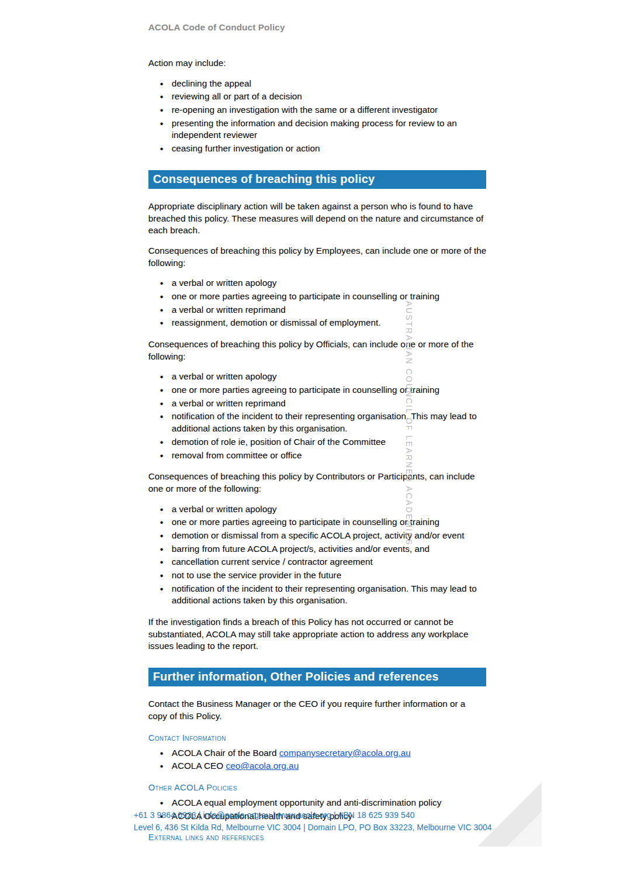ACOLA Code of Conduct Policy
Action may include:
declining the appeal
reviewing all or part of a decision
re-opening an investigation with the same or a different investigator
presenting the information and decision making process for review to an independent reviewer
ceasing further investigation or action
Consequences of breaching this policy
Appropriate disciplinary action will be taken against a person who is found to have breached this policy. These measures will depend on the nature and circumstance of each breach.
Consequences of breaching this policy by Employees, can include one or more of the following:
a verbal or written apology
one or more parties agreeing to participate in counselling or training
a verbal or written reprimand
reassignment, demotion or dismissal of employment.
Consequences of breaching this policy by Officials, can include one or more of the following:
a verbal or written apology
one or more parties agreeing to participate in counselling or training
a verbal or written reprimand
notification of the incident to their representing organisation. This may lead to additional actions taken by this organisation.
demotion of role ie, position of Chair of the Committee
removal from committee or office
Consequences of breaching this policy by Contributors or Participants, can include one or more of the following:
a verbal or written apology
one or more parties agreeing to participate in counselling or training
demotion or dismissal from a specific ACOLA project, activity and/or event
barring from future ACOLA project/s, activities and/or events, and
cancellation current service / contractor agreement
not to use the service provider in the future
notification of the incident to their representing organisation. This may lead to additional actions taken by this organisation.
If the investigation finds a breach of this Policy has not occurred or cannot be substantiated, ACOLA may still take appropriate action to address any workplace issues leading to the report.
Further information, Other Policies and references
Contact the Business Manager or the CEO if you require further information or a copy of this Policy.
Contact Information
ACOLA Chair of the Board companysecretary@acola.org.au
ACOLA CEO ceo@acola.org.au
Other ACOLA Policies
ACOLA equal employment opportunity and anti-discrimination policy
ACOLA Occupational health and safety policy
External links and references
AUSTRALIAN COUNCIL OF LEARNED ACADEMIES
+61 3 9864 0923 | info@acola.org.au | www.acola.org | ABN 18 625 939 540
Level 6, 436 St Kilda Rd, Melbourne VIC 3004 | Domain LPO, PO Box 33223, Melbourne VIC 3004